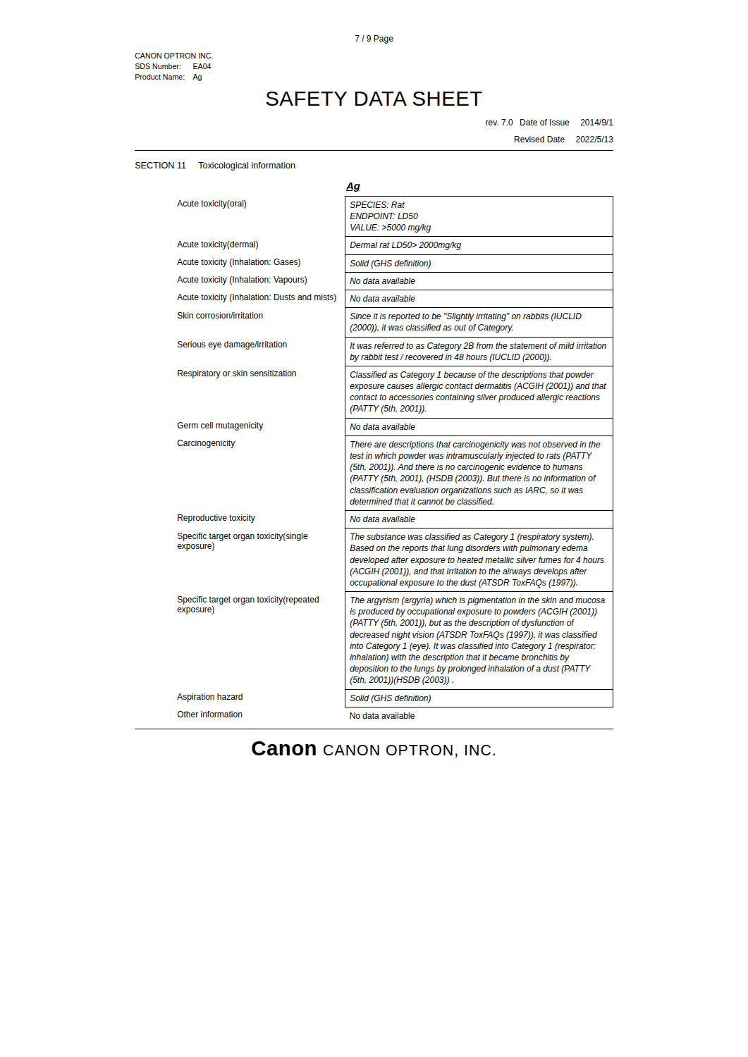7 / 9 Page
| CANON OPTRON INC. |
| SDS Number: | EA04 |
| Product Name: | Ag |
SAFETY DATA SHEET
rev. 7.0 Date of Issue 2014/9/1
Revised Date 2022/5/13
SECTION 11 Toxicological information
Ag
| Acute toxicity(oral) | SPECIES: Rat ENDPOINT: LD50 VALUE: >5000 mg/kg |
| Acute toxicity(dermal) | Dermal rat LD50> 2000mg/kg |
| Acute toxicity (Inhalation: Gases) | Solid (GHS definition) |
| Acute toxicity (Inhalation: Vapours) | No data available |
| Acute toxicity (Inhalation: Dusts and mists) | No data available |
| Skin corrosion/irritation | Since it is reported to be "Slightly irritating" on rabbits (IUCLID (2000)), it was classified as out of Category. |
| Serious eye damage/irritation | It was referred to as Category 2B from the statement of mild irritation by rabbit test / recovered in 48 hours (IUCLID (2000)). |
| Respiratory or skin sensitization | Classified as Category 1 because of the descriptions that powder exposure causes allergic contact dermatitis (ACGIH (2001)) and that contact to accessories containing silver produced allergic reactions (PATTY (5th, 2001)). |
| Germ cell mutagenicity | No data available |
| Carcinogenicity | There are descriptions that carcinogenicity was not observed in the test in which powder was intramuscularly injected to rats (PATTY (5th, 2001)). And there is no carcinogenic evidence to humans (PATTY (5th, 2001), (HSDB (2003)). But there is no information of classification evaluation organizations such as IARC, so it was determined that it cannot be classified. |
| Reproductive toxicity | No data available |
| Specific target organ toxicity(single exposure) | The substance was classified as Category 1 (respiratory system). Based on the reports that lung disorders with pulmonary edema developed after exposure to heated metallic silver fumes for 4 hours (ACGIH (2001)), and that irritation to the airways develops after occupational exposure to the dust (ATSDR ToxFAQs (1997)). |
| Specific target organ toxicity(repeated exposure) | The argyrism (argyria) which is pigmentation in the skin and mucosa is produced by occupational exposure to powders (ACGIH (2001)) (PATTY (5th, 2001)), but as the description of dysfunction of decreased night vision (ATSDR ToxFAQs (1997)), it was classified into Category 1 (eye). It was classified into Category 1 (respirator: inhalation) with the description that it became bronchitis by deposition to the lungs by prolonged inhalation of a dust (PATTY (5th, 2001))(HSDB (2003)) . |
| Aspiration hazard | Solid (GHS definition) |
| Other information | No data available |
Canon CANON OPTRON, INC.